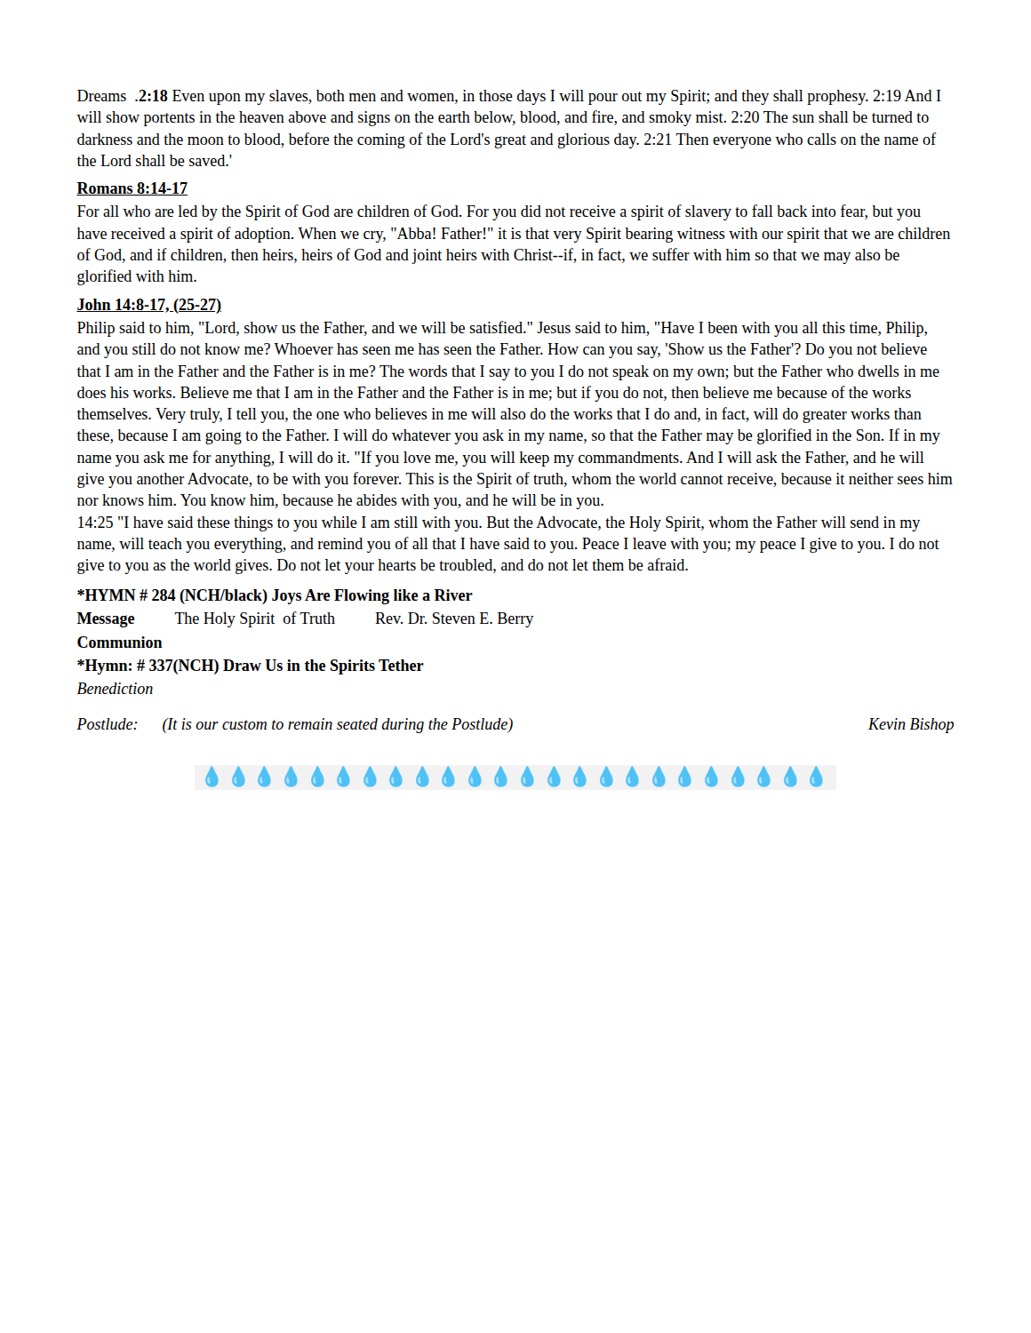Dreams .2:18 Even upon my slaves, both men and women, in those days I will pour out my Spirit; and they shall prophesy. 2:19 And I will show portents in the heaven above and signs on the earth below, blood, and fire, and smoky mist. 2:20 The sun shall be turned to darkness and the moon to blood, before the coming of the Lord's great and glorious day. 2:21 Then everyone who calls on the name of the Lord shall be saved.'
Romans 8:14-17
For all who are led by the Spirit of God are children of God. For you did not receive a spirit of slavery to fall back into fear, but you have received a spirit of adoption. When we cry, "Abba! Father!" it is that very Spirit bearing witness with our spirit that we are children of God, and if children, then heirs, heirs of God and joint heirs with Christ--if, in fact, we suffer with him so that we may also be glorified with him.
John 14:8-17, (25-27)
Philip said to him, "Lord, show us the Father, and we will be satisfied." Jesus said to him, "Have I been with you all this time, Philip, and you still do not know me? Whoever has seen me has seen the Father. How can you say, 'Show us the Father'? Do you not believe that I am in the Father and the Father is in me? The words that I say to you I do not speak on my own; but the Father who dwells in me does his works. Believe me that I am in the Father and the Father is in me; but if you do not, then believe me because of the works themselves. Very truly, I tell you, the one who believes in me will also do the works that I do and, in fact, will do greater works than these, because I am going to the Father. I will do whatever you ask in my name, so that the Father may be glorified in the Son. If in my name you ask me for anything, I will do it. "If you love me, you will keep my commandments. And I will ask the Father, and he will give you another Advocate, to be with you forever. This is the Spirit of truth, whom the world cannot receive, because it neither sees him nor knows him. You know him, because he abides with you, and he will be in you.
14:25 "I have said these things to you while I am still with you. But the Advocate, the Holy Spirit, whom the Father will send in my name, will teach you everything, and remind you of all that I have said to you. Peace I leave with you; my peace I give to you. I do not give to you as the world gives. Do not let your hearts be troubled, and do not let them be afraid.
*HYMN # 284 (NCH/black) Joys Are Flowing like a River
Message The Holy Spirit of Truth Rev. Dr. Steven E. Berry
Communion
*Hymn: # 337(NCH) Draw Us in the Spirits Tether
Benediction
Postlude: (It is our custom to remain seated during the Postlude) Kevin Bishop
💧💧💧💧💧💧💧💧💧💧💧💧💧💧💧💧💧💧💧💧💧💧💧💧